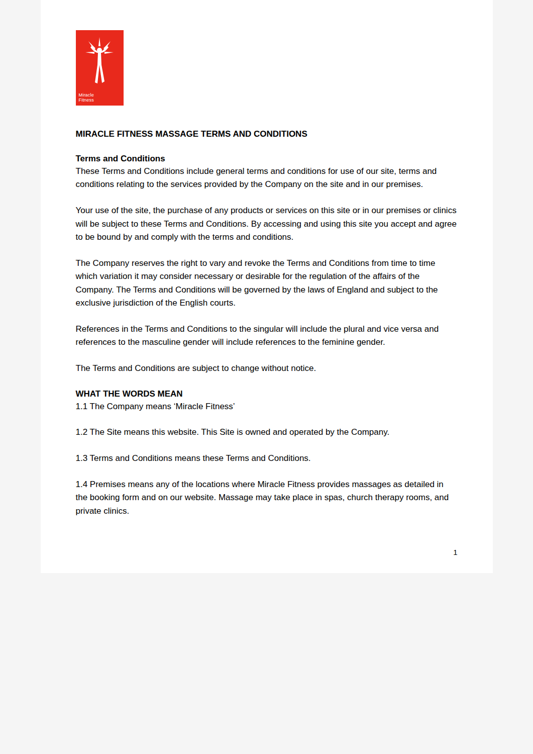Miracle
Fitness
MIRACLE FITNESS MASSAGE TERMS AND CONDITIONS
Terms and Conditions
These Terms and Conditions include general terms and conditions for use of our site, terms and conditions relating to the services provided by the Company on the site and in our premises.
Your use of the site, the purchase of any products or services on this site or in our premises or clinics will be subject to these Terms and Conditions. By accessing and using this site you accept and agree to be bound by and comply with the terms and conditions.
The Company reserves the right to vary and revoke the Terms and Conditions from time to time which variation it may consider necessary or desirable for the regulation of the affairs of the Company. The Terms and Conditions will be governed by the laws of England and subject to the exclusive jurisdiction of the English courts.
References in the Terms and Conditions to the singular will include the plural and vice versa and references to the masculine gender will include references to the feminine gender.
The Terms and Conditions are subject to change without notice.
WHAT THE WORDS MEAN
1.1 The Company means ‘Miracle Fitness’
1.2 The Site means this website. This Site is owned and operated by the Company.
1.3 Terms and Conditions means these Terms and Conditions.
1.4 Premises means any of the locations where Miracle Fitness provides massages as detailed in the booking form and on our website. Massage may take place in spas, church therapy rooms, and private clinics.
1